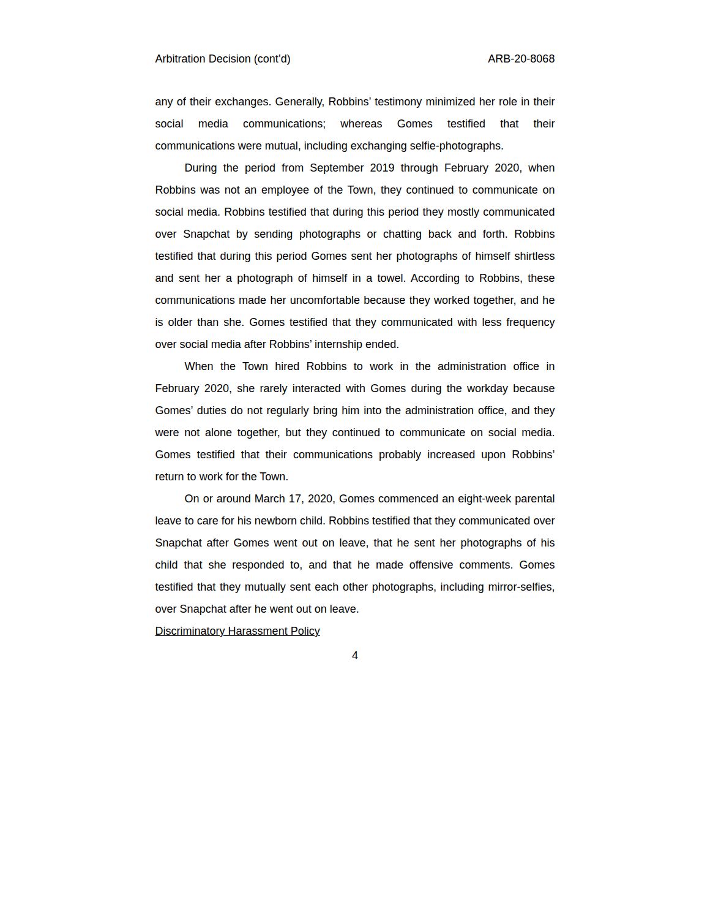Arbitration Decision (cont’d)
ARB-20-8068
any of their exchanges. Generally, Robbins’ testimony minimized her role in their social media communications; whereas Gomes testified that their communications were mutual, including exchanging selfie-photographs.
During the period from September 2019 through February 2020, when Robbins was not an employee of the Town, they continued to communicate on social media. Robbins testified that during this period they mostly communicated over Snapchat by sending photographs or chatting back and forth. Robbins testified that during this period Gomes sent her photographs of himself shirtless and sent her a photograph of himself in a towel. According to Robbins, these communications made her uncomfortable because they worked together, and he is older than she. Gomes testified that they communicated with less frequency over social media after Robbins’ internship ended.
When the Town hired Robbins to work in the administration office in February 2020, she rarely interacted with Gomes during the workday because Gomes’ duties do not regularly bring him into the administration office, and they were not alone together, but they continued to communicate on social media. Gomes testified that their communications probably increased upon Robbins’ return to work for the Town.
On or around March 17, 2020, Gomes commenced an eight-week parental leave to care for his newborn child. Robbins testified that they communicated over Snapchat after Gomes went out on leave, that he sent her photographs of his child that she responded to, and that he made offensive comments. Gomes testified that they mutually sent each other photographs, including mirror-selfies, over Snapchat after he went out on leave.
Discriminatory Harassment Policy
4